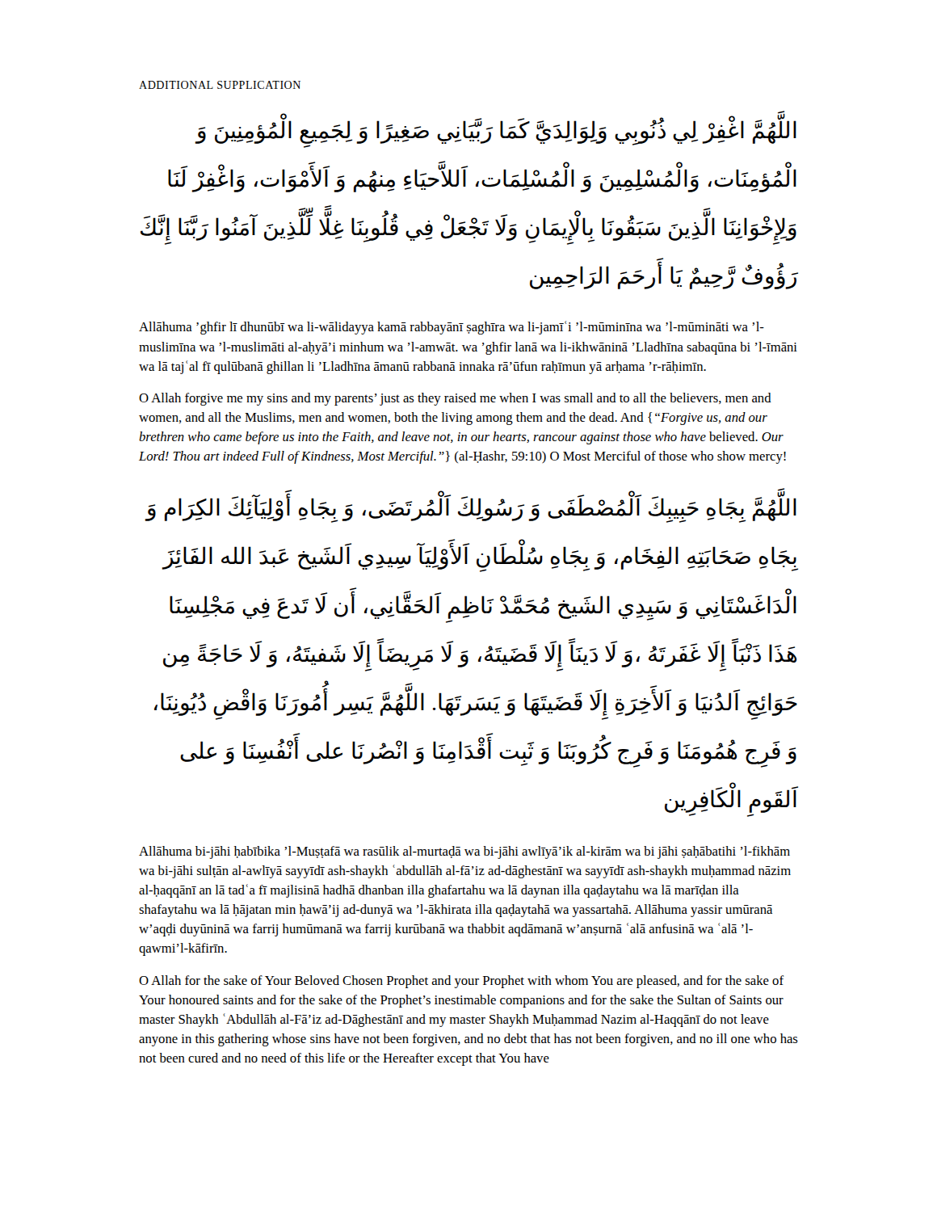ADDITIONAL SUPPLICATION
اللَّهُمَّ اغْفِرْ لِي ذُنُوبِي وَلِوَالِدَيَّ كَمَا رَبَّيَانِي صَغِيرًا وَ لِجَمِيعِ الْمُؤمِنِينَ وَ الْمُؤمِنَات، وَالْمُسْلِمِينَ وَ الْمُسْلِمَات، اَللاَّحيَاءِ مِنهُم وَ اَلأَمْوَات، وَاغْفِرْ لَنَا وَلِإِخْوَانِنَا الَّذِينَ سَبَقُونَا بِالْإِيمَانِ وَلَا تَجْعَلْ فِي قُلُوبِنَا غِلًّا لِّلَّذِينَ آمَنُوا رَبَّنَا إِنَّكَ رَؤُوفٌ رَّحِيمٌ يَا أَرحَمَ الرَاحِمِين
Allāhuma ’ghfir lī dhunūbī wa li-wālidayya kamā rabbayānī ṣaghīra wa li-jamīʿi ’l-mūminīna wa ’l-mūmināti wa ’l-muslimīna wa ’l-muslimāti al-aḥyā’i minhum wa ’l-amwāt. wa ’ghfir lanā wa li-ikhwāninā ’Lladhīna sabaqūna bi ’l-īmāni wa lā tajʿal fī qulūbanā ghillan li ’Lladhīna āmanū rabbanā innaka rā’ūfun raḥīmun yā arḥama ’r-rāḥimīn.
O Allah forgive me my sins and my parents’ just as they raised me when I was small and to all the believers, men and women, and all the Muslims, men and women, both the living among them and the dead. And {“Forgive us, and our brethren who came before us into the Faith, and leave not, in our hearts, rancour against those who have believed. Our Lord! Thou art indeed Full of Kindness, Most Merciful.”} (al-Ḥashr, 59:10) O Most Merciful of those who show mercy!
اللَّهُمَّ بِجَاهِ حَبِيبِكَ اَلْمُصْطَفَى وَ رَسُولِكَ اَلْمُرتَضَى، وَ بِجَاهِ أَوْلِيَآئِكَ الكِرَام وَ بِجَاهِ صَحَابَتِهِ الفِخَام، وَ بِجَاهِ سُلْطَانِ اَلأَوْلِيَآ سِيدِي اَلشَيخ عَبدَ الله الفَائِزَ الْدَاغَسْتَانِي وَ سَيِدِي الشَيخ مُحَمَّدْ نَاظِمِ اَلحَقَّانِي، أَن لَا تَدعَ فِي مَجْلِسِنَا هَذَا ذَنْبَاً إِلَا غَفَرتَهُ ،وَ لَا دَينَاً إِلَا قَضَيتَهُ، وَ لَا مَرِيضَاً إِلَا شَفيتَهُ، وَ لَا حَاجَةً مِن حَوَائِجِ اَلدُنيَا وَ اَلأَخِرَةِ إِلَا قَضَيتَهَا وَ يَسَرتَهَا. اللَّهُمَّ يَسِر أُمُورَنَا وَاقْضِ دُيُونِنَا، وَ فَرِج هُمُومَنَا وَ فَرِج كُرُوبَنَا وَ ثَبِت أَقْدَامِنَا وَ انْصُرنَا على أَنْفُسِنَا وَ على اَلقَومِ الْكَافِرِين
Allāhuma bi-jāhi ḥabībika ’l-Muṣṭafā wa rasūlik al-murtaḍā wa bi-jāhi awlīyā’ik al-kirām wa bi jāhi ṣaḥābatihi ’l-fikhām wa bi-jāhi sulṭān al-awlīyā sayyīdī ash-shaykh ʿabdullāh al-fā’iz ad-dāghestānī wa sayyīdī ash-shaykh muḥammad nāzim al-ḥaqqānī an lā tadʿa fī majlisinā hadhā dhanban illa ghafartahu wa lā daynan illa qaḍaytahu wa lā marīḍan illa shafaytahu wa lā ḥājatan min ḥawā’ij ad-dunyā wa ’l-ākhirata illa qaḍaytahā wa yassartahā. Allāhuma yassir umūranā w’aqḍi duyūninā wa farrij humūmanā wa farrij kurūbanā wa thabbit aqdāmanā w’anṣurnā ʿalā anfusinā wa ʿalā ’l-qawmi’l-kāfirīn.
O Allah for the sake of Your Beloved Chosen Prophet and your Prophet with whom You are pleased, and for the sake of Your honoured saints and for the sake of the Prophet’s inestimable companions and for the sake the Sultan of Saints our master Shaykh ʿAbdullāh al-Fā’iz ad-Dāghestānī and my master Shaykh Muḥammad Nazim al-Haqqānī do not leave anyone in this gathering whose sins have not been forgiven, and no debt that has not been forgiven, and no ill one who has not been cured and no need of this life or the Hereafter except that You have